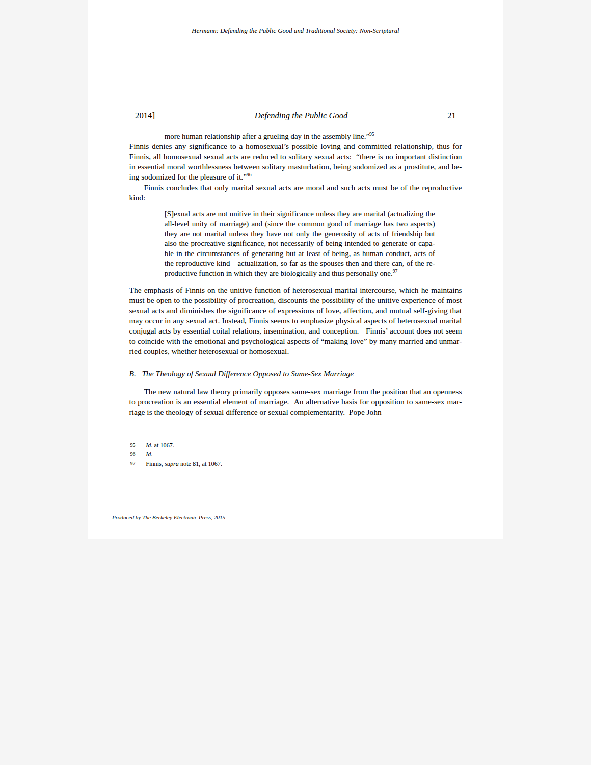Hermann: Defending the Public Good and Traditional Society: Non-Scriptural
2014] Defending the Public Good 21
more human relationship after a grueling day in the assembly line.”95
Finnis denies any significance to a homosexual’s possible loving and committed relationship, thus for Finnis, all homosexual sexual acts are reduced to solitary sexual acts: “there is no important distinction in essential moral worthlessness between solitary masturbation, being sodomized as a prostitute, and being sodomized for the pleasure of it.”96
Finnis concludes that only marital sexual acts are moral and such acts must be of the reproductive kind:
[S]exual acts are not unitive in their significance unless they are marital (actualizing the all-level unity of marriage) and (since the common good of marriage has two aspects) they are not marital unless they have not only the generosity of acts of friendship but also the procreative significance, not necessarily of being intended to generate or capable in the circumstances of generating but at least of being, as human conduct, acts of the reproductive kind—actualization, so far as the spouses then and there can, of the reproductive function in which they are biologically and thus personally one.97
The emphasis of Finnis on the unitive function of heterosexual marital intercourse, which he maintains must be open to the possibility of procreation, discounts the possibility of the unitive experience of most sexual acts and diminishes the significance of expressions of love, affection, and mutual self-giving that may occur in any sexual act. Instead, Finnis seems to emphasize physical aspects of heterosexual marital conjugal acts by essential coital relations, insemination, and conception. Finnis’ account does not seem to coincide with the emotional and psychological aspects of “making love” by many married and unmarried couples, whether heterosexual or homosexual.
B. The Theology of Sexual Difference Opposed to Same-Sex Marriage
The new natural law theory primarily opposes same-sex marriage from the position that an openness to procreation is an essential element of marriage. An alternative basis for opposition to same-sex marriage is the theology of sexual difference or sexual complementarity. Pope John
95 Id. at 1067.
96 Id.
97 Finnis, supra note 81, at 1067.
Produced by The Berkeley Electronic Press, 2015